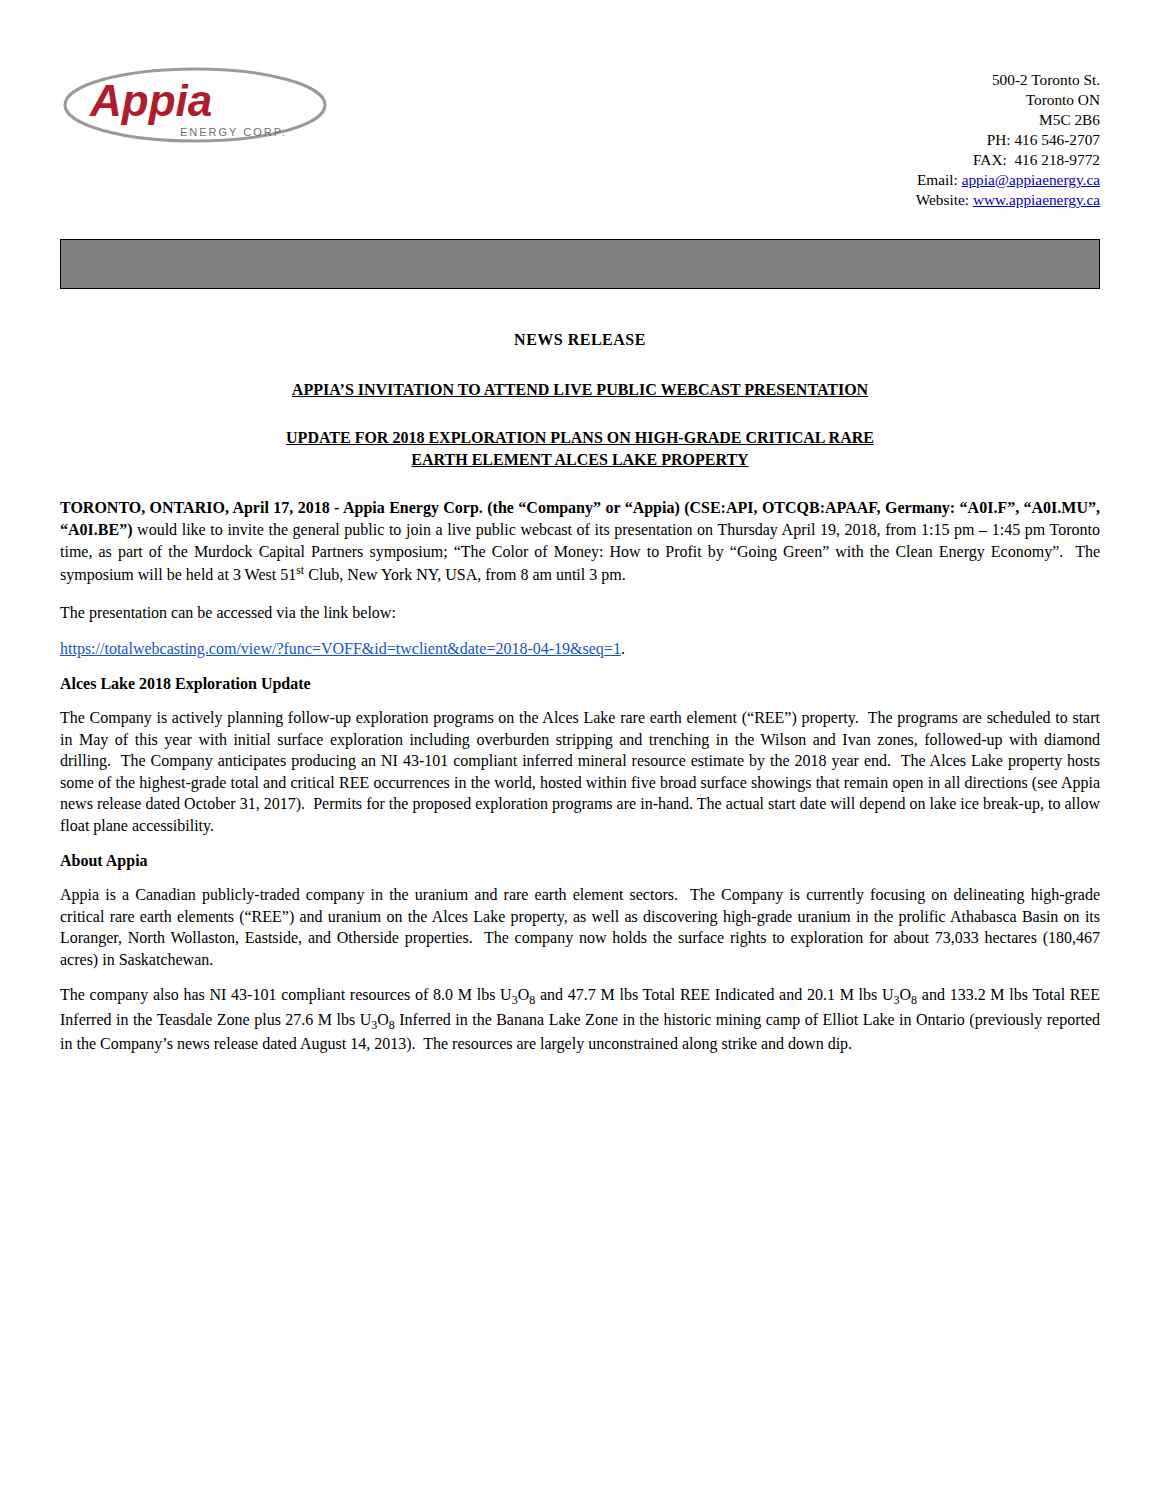Appia ENERGY CORP.
500-2 Toronto St.
Toronto ON
M5C 2B6
PH: 416 546-2707
FAX: 416 218-9772
Email: appia@appiaenergy.ca
Website: www.appiaenergy.ca
NEWS RELEASE
APPIA’S INVITATION TO ATTEND LIVE PUBLIC WEBCAST PRESENTATION
UPDATE FOR 2018 EXPLORATION PLANS ON HIGH-GRADE CRITICAL RARE
EARTH ELEMENT ALCES LAKE PROPERTY
TORONTO, ONTARIO, April 17, 2018 - Appia Energy Corp. (the “Company” or “Appia) (CSE:API, OTCQB:APAAF, Germany: “A0I.F”, “A0I.MU”, “A0I.BE”) would like to invite the general public to join a live public webcast of its presentation on Thursday April 19, 2018, from 1:15 pm – 1:45 pm Toronto time, as part of the Murdock Capital Partners symposium; “The Color of Money: How to Profit by “Going Green” with the Clean Energy Economy”. The symposium will be held at 3 West 51st Club, New York NY, USA, from 8 am until 3 pm.
The presentation can be accessed via the link below:
https://totalwebcasting.com/view/?func=VOFF&id=twclient&date=2018-04-19&seq=1.
Alces Lake 2018 Exploration Update
The Company is actively planning follow-up exploration programs on the Alces Lake rare earth element (“REE”) property. The programs are scheduled to start in May of this year with initial surface exploration including overburden stripping and trenching in the Wilson and Ivan zones, followed-up with diamond drilling. The Company anticipates producing an NI 43-101 compliant inferred mineral resource estimate by the 2018 year end. The Alces Lake property hosts some of the highest-grade total and critical REE occurrences in the world, hosted within five broad surface showings that remain open in all directions (see Appia news release dated October 31, 2017). Permits for the proposed exploration programs are in-hand. The actual start date will depend on lake ice break-up, to allow float plane accessibility.
About Appia
Appia is a Canadian publicly-traded company in the uranium and rare earth element sectors. The Company is currently focusing on delineating high-grade critical rare earth elements (“REE”) and uranium on the Alces Lake property, as well as discovering high-grade uranium in the prolific Athabasca Basin on its Loranger, North Wollaston, Eastside, and Otherside properties. The company now holds the surface rights to exploration for about 73,033 hectares (180,467 acres) in Saskatchewan.
The company also has NI 43-101 compliant resources of 8.0 M lbs U3O8 and 47.7 M lbs Total REE Indicated and 20.1 M lbs U3O8 and 133.2 M lbs Total REE Inferred in the Teasdale Zone plus 27.6 M lbs U3O8 Inferred in the Banana Lake Zone in the historic mining camp of Elliot Lake in Ontario (previously reported in the Company’s news release dated August 14, 2013). The resources are largely unconstrained along strike and down dip.